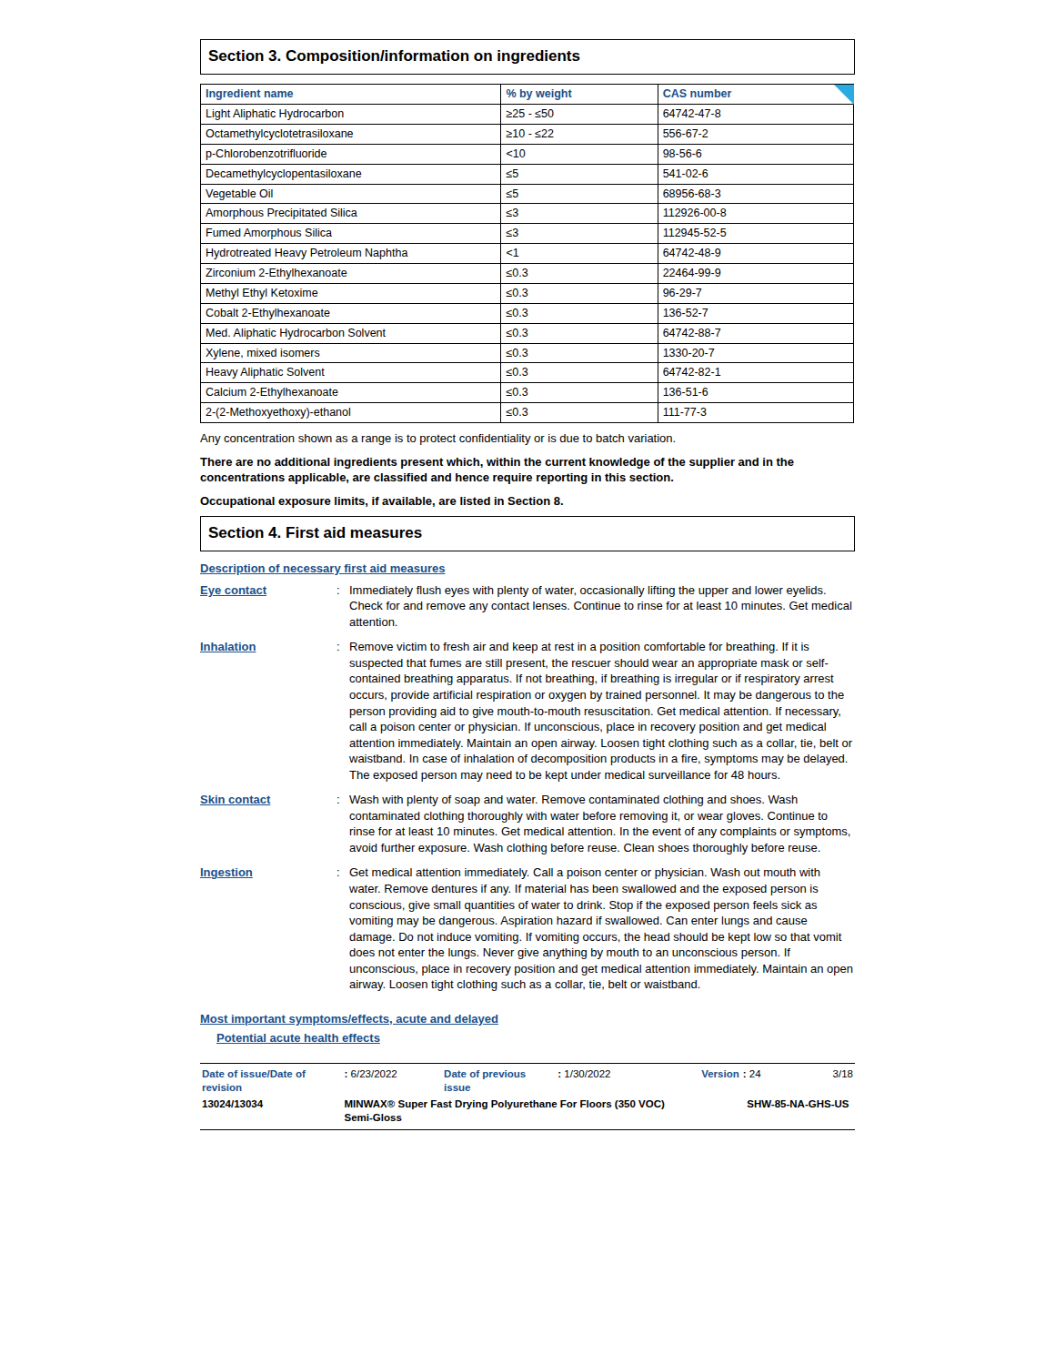Section 3. Composition/information on ingredients
| Ingredient name | % by weight | CAS number | |
| --- | --- | --- | --- |
| Light Aliphatic Hydrocarbon | ≥25 - ≤50 | 64742-47-8 | |
| Octamethylcyclotetrasiloxane | ≥10 - ≤22 | 556-67-2 | |
| p-Chlorobenzotrifluoride | <10 | 98-56-6 | |
| Decamethylcyclopentasiloxane | ≤5 | 541-02-6 | |
| Vegetable Oil | ≤5 | 68956-68-3 | |
| Amorphous Precipitated Silica | ≤3 | 112926-00-8 | |
| Fumed Amorphous Silica | ≤3 | 112945-52-5 | |
| Hydrotreated Heavy Petroleum Naphtha | <1 | 64742-48-9 | |
| Zirconium 2-Ethylhexanoate | ≤0.3 | 22464-99-9 | |
| Methyl Ethyl Ketoxime | ≤0.3 | 96-29-7 | |
| Cobalt 2-Ethylhexanoate | ≤0.3 | 136-52-7 | |
| Med. Aliphatic Hydrocarbon Solvent | ≤0.3 | 64742-88-7 | |
| Xylene, mixed isomers | ≤0.3 | 1330-20-7 | |
| Heavy Aliphatic Solvent | ≤0.3 | 64742-82-1 | |
| Calcium 2-Ethylhexanoate | ≤0.3 | 136-51-6 | |
| 2-(2-Methoxyethoxy)-ethanol | ≤0.3 | 111-77-3 | |
Any concentration shown as a range is to protect confidentiality or is due to batch variation.
There are no additional ingredients present which, within the current knowledge of the supplier and in the concentrations applicable, are classified and hence require reporting in this section.
Occupational exposure limits, if available, are listed in Section 8.
Section 4. First aid measures
Description of necessary first aid measures
| Eye contact | : | Immediately flush eyes with plenty of water, occasionally lifting the upper and lower eyelids. Check for and remove any contact lenses. Continue to rinse for at least 10 minutes. Get medical attention. |
| Inhalation | : | Remove victim to fresh air and keep at rest in a position comfortable for breathing. If it is suspected that fumes are still present, the rescuer should wear an appropriate mask or self-contained breathing apparatus. If not breathing, if breathing is irregular or if respiratory arrest occurs, provide artificial respiration or oxygen by trained personnel. It may be dangerous to the person providing aid to give mouth-to-mouth resuscitation. Get medical attention. If necessary, call a poison center or physician. If unconscious, place in recovery position and get medical attention immediately. Maintain an open airway. Loosen tight clothing such as a collar, tie, belt or waistband. In case of inhalation of decomposition products in a fire, symptoms may be delayed. The exposed person may need to be kept under medical surveillance for 48 hours. |
| Skin contact | : | Wash with plenty of soap and water. Remove contaminated clothing and shoes. Wash contaminated clothing thoroughly with water before removing it, or wear gloves. Continue to rinse for at least 10 minutes. Get medical attention. In the event of any complaints or symptoms, avoid further exposure. Wash clothing before reuse. Clean shoes thoroughly before reuse. |
| Ingestion | : | Get medical attention immediately. Call a poison center or physician. Wash out mouth with water. Remove dentures if any. If material has been swallowed and the exposed person is conscious, give small quantities of water to drink. Stop if the exposed person feels sick as vomiting may be dangerous. Aspiration hazard if swallowed. Can enter lungs and cause damage. Do not induce vomiting. If vomiting occurs, the head should be kept low so that vomit does not enter the lungs. Never give anything by mouth to an unconscious person. If unconscious, place in recovery position and get medical attention immediately. Maintain an open airway. Loosen tight clothing such as a collar, tie, belt or waistband. |
Most important symptoms/effects, acute and delayed
Potential acute health effects
| Date of issue/Date of revision | : 6/23/2022 | Date of previous issue | : 1/30/2022 | Version | : 24 | 3/18 |
| 13024/13034 | MINWAX® Super Fast Drying Polyurethane For Floors (350 VOC) Semi-Gloss | SHW-85-NA-GHS-US |